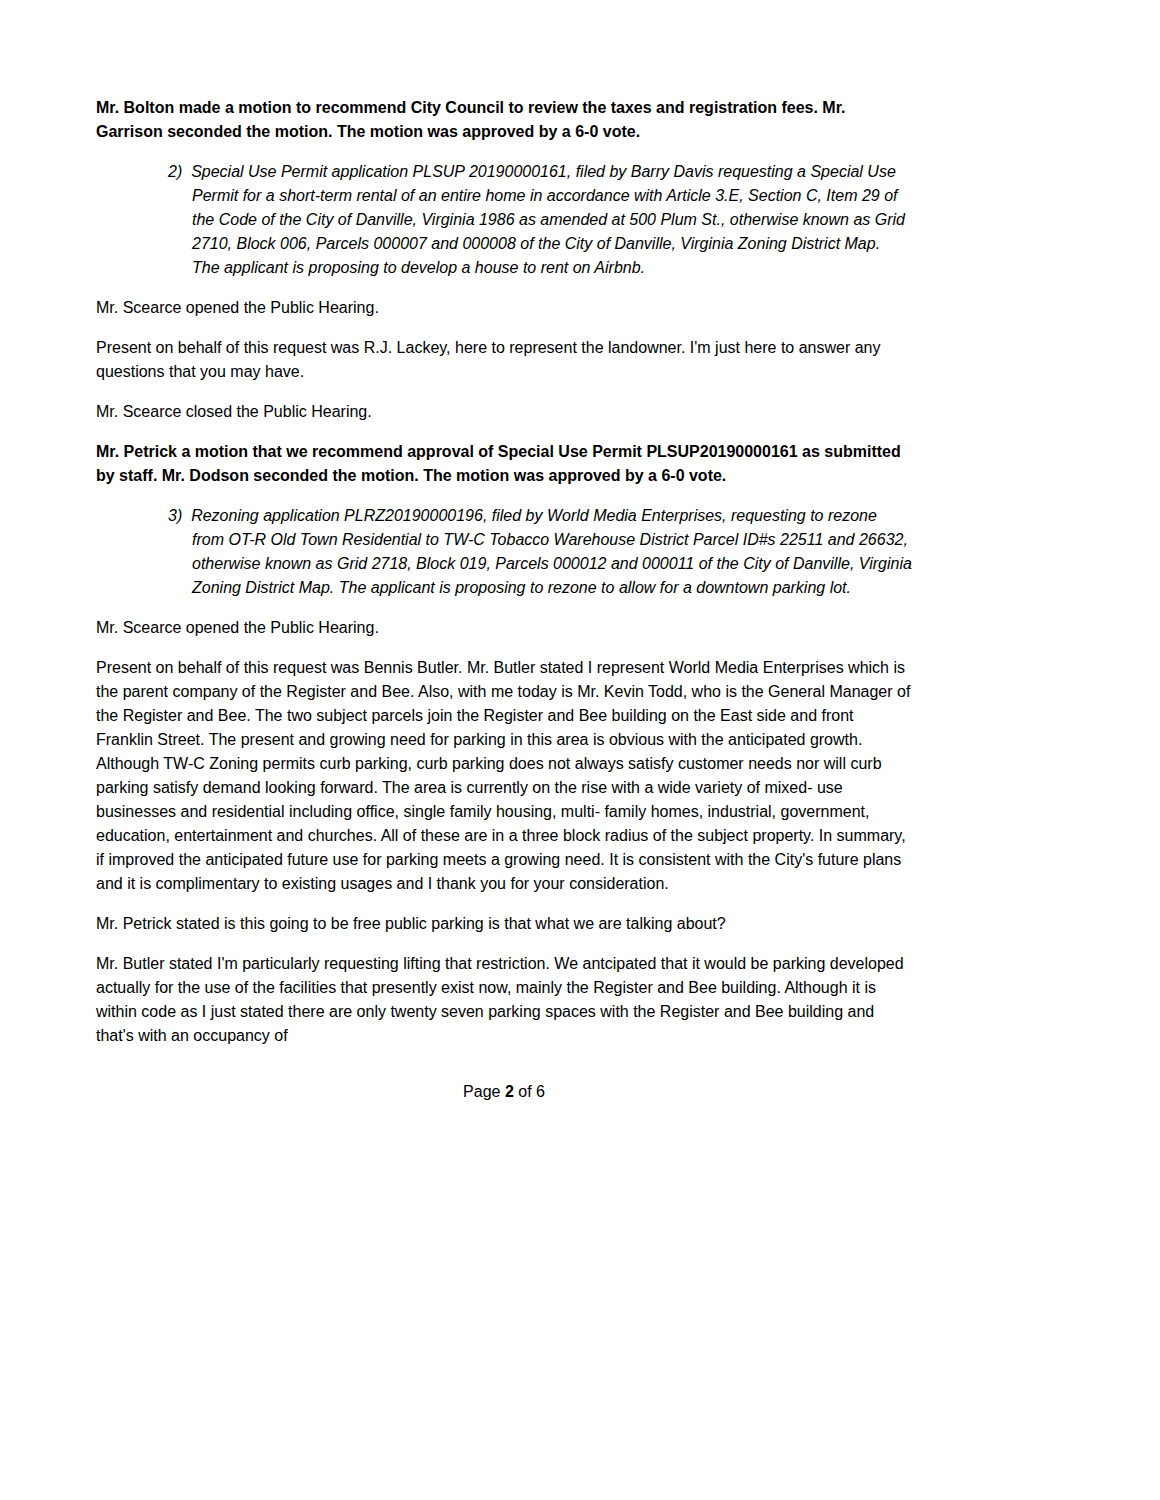Mr. Bolton made a motion to recommend City Council to review the taxes and registration fees. Mr. Garrison seconded the motion. The motion was approved by a 6-0 vote.
2) Special Use Permit application PLSUP 20190000161, filed by Barry Davis requesting a Special Use Permit for a short-term rental of an entire home in accordance with Article 3.E, Section C, Item 29 of the Code of the City of Danville, Virginia 1986 as amended at 500 Plum St., otherwise known as Grid 2710, Block 006, Parcels 000007 and 000008 of the City of Danville, Virginia Zoning District Map. The applicant is proposing to develop a house to rent on Airbnb.
Mr. Scearce opened the Public Hearing.
Present on behalf of this request was R.J. Lackey, here to represent the landowner. I'm just here to answer any questions that you may have.
Mr. Scearce closed the Public Hearing.
Mr. Petrick a motion that we recommend approval of Special Use Permit PLSUP20190000161 as submitted by staff. Mr. Dodson seconded the motion. The motion was approved by a 6-0 vote.
3) Rezoning application PLRZ20190000196, filed by World Media Enterprises, requesting to rezone from OT-R Old Town Residential to TW-C Tobacco Warehouse District Parcel ID#s 22511 and 26632, otherwise known as Grid 2718, Block 019, Parcels 000012 and 000011 of the City of Danville, Virginia Zoning District Map. The applicant is proposing to rezone to allow for a downtown parking lot.
Mr. Scearce opened the Public Hearing.
Present on behalf of this request was Bennis Butler. Mr. Butler stated I represent World Media Enterprises which is the parent company of the Register and Bee. Also, with me today is Mr. Kevin Todd, who is the General Manager of the Register and Bee. The two subject parcels join the Register and Bee building on the East side and front Franklin Street. The present and growing need for parking in this area is obvious with the anticipated growth. Although TW-C Zoning permits curb parking, curb parking does not always satisfy customer needs nor will curb parking satisfy demand looking forward. The area is currently on the rise with a wide variety of mixed- use businesses and residential including office, single family housing, multi- family homes, industrial, government, education, entertainment and churches. All of these are in a three block radius of the subject property. In summary, if improved the anticipated future use for parking meets a growing need. It is consistent with the City's future plans and it is complimentary to existing usages and I thank you for your consideration.
Mr. Petrick stated is this going to be free public parking is that what we are talking about?
Mr. Butler stated I'm particularly requesting lifting that restriction. We antcipated that it would be parking developed actually for the use of the facilities that presently exist now, mainly the Register and Bee building. Although it is within code as I just stated there are only twenty seven parking spaces with the Register and Bee building and that's with an occupancy of
Page 2 of 6